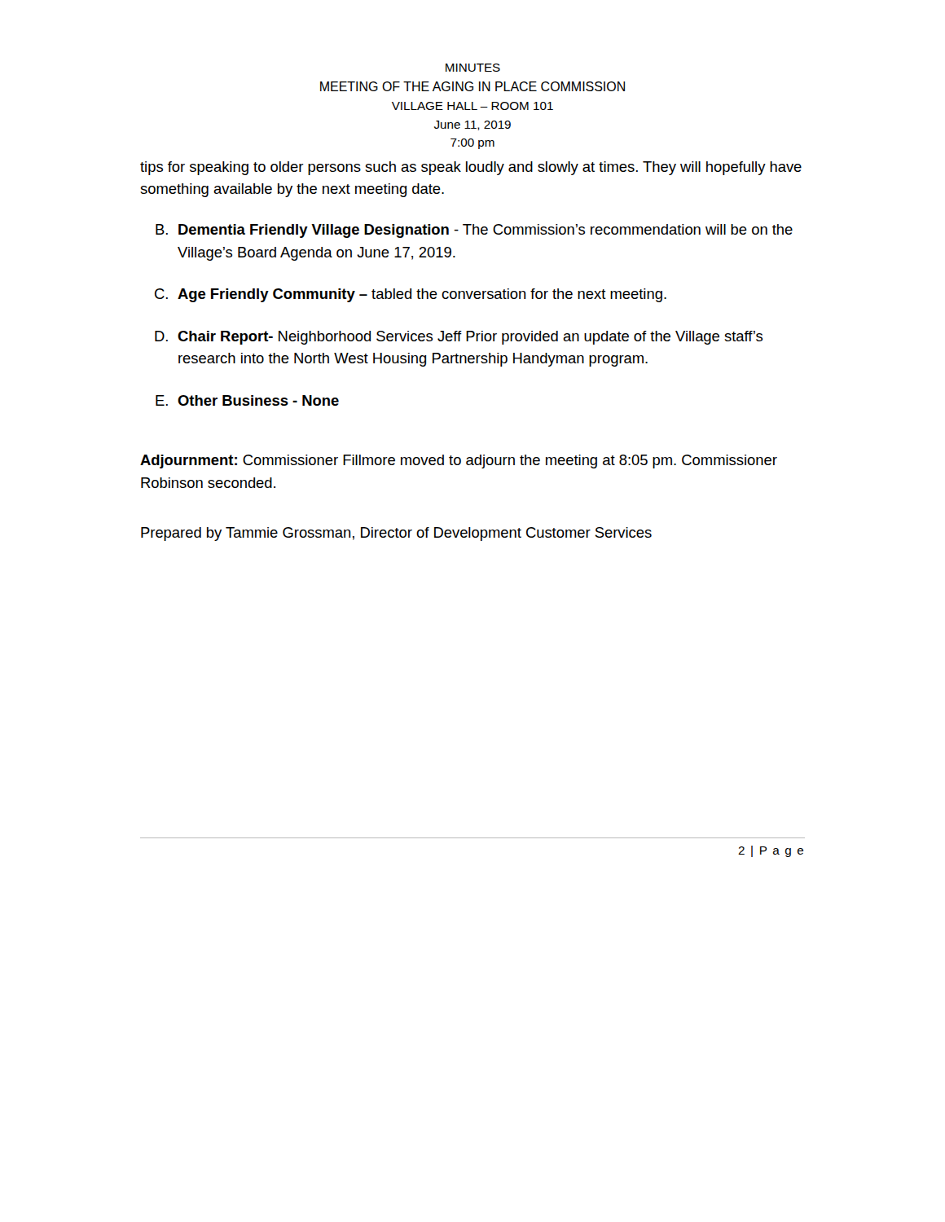MINUTES
MEETING OF THE AGING IN PLACE COMMISSION
VILLAGE HALL – ROOM 101
June 11, 2019
7:00 pm
tips for speaking to older persons such as speak loudly and slowly at times. They will hopefully have something available by the next meeting date.
Dementia Friendly Village Designation - The Commission’s recommendation will be on the Village’s Board Agenda on June 17, 2019.
Age Friendly Community – tabled the conversation for the next meeting.
Chair Report- Neighborhood Services Jeff Prior provided an update of the Village staff’s research into the North West Housing Partnership Handyman program.
Other Business - None
Adjournment: Commissioner Fillmore moved to adjourn the meeting at 8:05 pm. Commissioner Robinson seconded.
Prepared by Tammie Grossman, Director of Development Customer Services
2 | P a g e